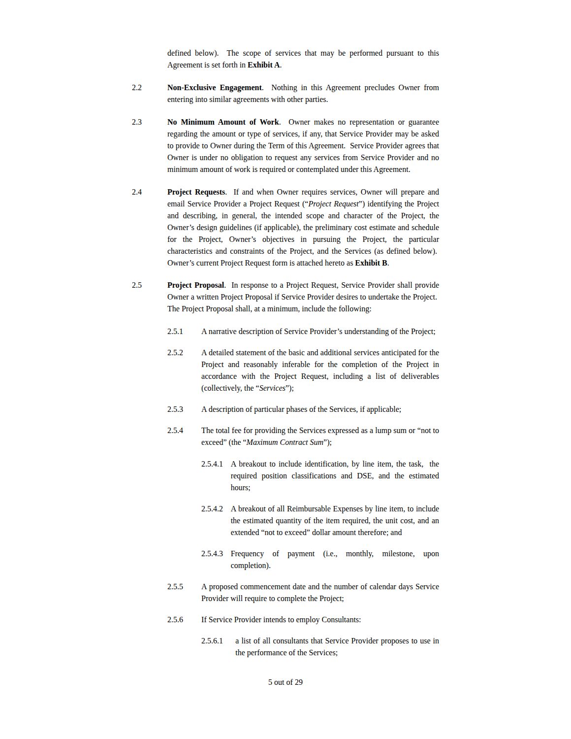defined below). The scope of services that may be performed pursuant to this Agreement is set forth in Exhibit A.
2.2
Non-Exclusive Engagement. Nothing in this Agreement precludes Owner from entering into similar agreements with other parties.
2.3
No Minimum Amount of Work. Owner makes no representation or guarantee regarding the amount or type of services, if any, that Service Provider may be asked to provide to Owner during the Term of this Agreement. Service Provider agrees that Owner is under no obligation to request any services from Service Provider and no minimum amount of work is required or contemplated under this Agreement.
2.4
Project Requests. If and when Owner requires services, Owner will prepare and email Service Provider a Project Request (“Project Request”) identifying the Project and describing, in general, the intended scope and character of the Project, the Owner’s design guidelines (if applicable), the preliminary cost estimate and schedule for the Project, Owner’s objectives in pursuing the Project, the particular characteristics and constraints of the Project, and the Services (as defined below). Owner’s current Project Request form is attached hereto as Exhibit B.
2.5
Project Proposal. In response to a Project Request, Service Provider shall provide Owner a written Project Proposal if Service Provider desires to undertake the Project. The Project Proposal shall, at a minimum, include the following:
2.5.1
A narrative description of Service Provider’s understanding of the Project;
2.5.2
A detailed statement of the basic and additional services anticipated for the Project and reasonably inferable for the completion of the Project in accordance with the Project Request, including a list of deliverables (collectively, the “Services”);
2.5.3
A description of particular phases of the Services, if applicable;
2.5.4
The total fee for providing the Services expressed as a lump sum or “not to exceed” (the “Maximum Contract Sum”);
2.5.4.1
A breakout to include identification, by line item, the task, the required position classifications and DSE, and the estimated hours;
2.5.4.2
A breakout of all Reimbursable Expenses by line item, to include the estimated quantity of the item required, the unit cost, and an extended “not to exceed” dollar amount therefore; and
2.5.4.3
Frequency of payment (i.e., monthly, milestone, upon completion).
2.5.5
A proposed commencement date and the number of calendar days Service Provider will require to complete the Project;
2.5.6
If Service Provider intends to employ Consultants:
2.5.6.1
a list of all consultants that Service Provider proposes to use in the performance of the Services;
5 out of 29